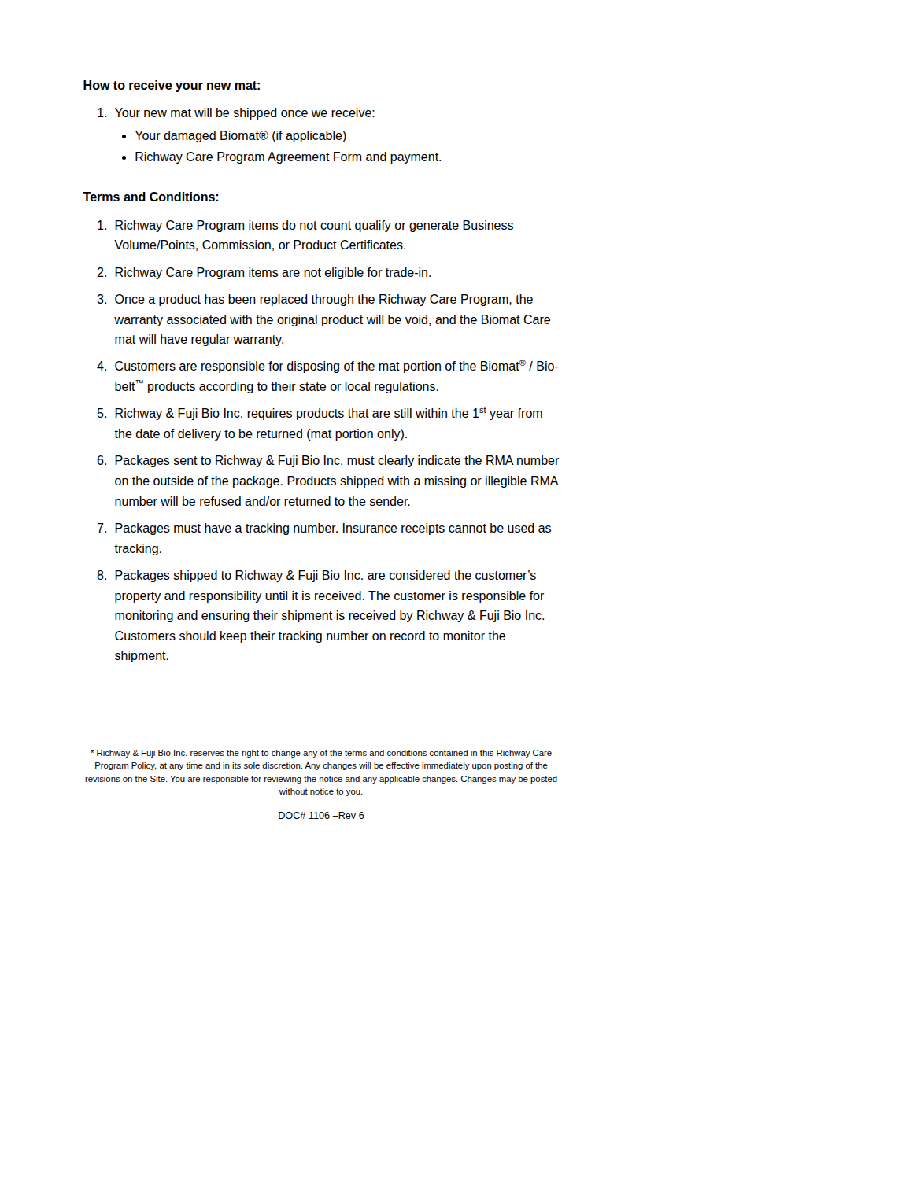How to receive your new mat:
Your new mat will be shipped once we receive:
Your damaged Biomat® (if applicable)
Richway Care Program Agreement Form and payment.
Terms and Conditions:
Richway Care Program items do not count qualify or generate Business Volume/Points, Commission, or Product Certificates.
Richway Care Program items are not eligible for trade-in.
Once a product has been replaced through the Richway Care Program, the warranty associated with the original product will be void, and the Biomat Care mat will have regular warranty.
Customers are responsible for disposing of the mat portion of the Biomat® / Bio-belt™ products according to their state or local regulations.
Richway & Fuji Bio Inc. requires products that are still within the 1st year from the date of delivery to be returned (mat portion only).
Packages sent to Richway & Fuji Bio Inc. must clearly indicate the RMA number on the outside of the package. Products shipped with a missing or illegible RMA number will be refused and/or returned to the sender.
Packages must have a tracking number. Insurance receipts cannot be used as tracking.
Packages shipped to Richway & Fuji Bio Inc. are considered the customer’s property and responsibility until it is received. The customer is responsible for monitoring and ensuring their shipment is received by Richway & Fuji Bio Inc. Customers should keep their tracking number on record to monitor the shipment.
* Richway & Fuji Bio Inc. reserves the right to change any of the terms and conditions contained in this Richway Care Program Policy, at any time and in its sole discretion. Any changes will be effective immediately upon posting of the revisions on the Site. You are responsible for reviewing the notice and any applicable changes. Changes may be posted without notice to you.
DOC# 1106 –Rev 6